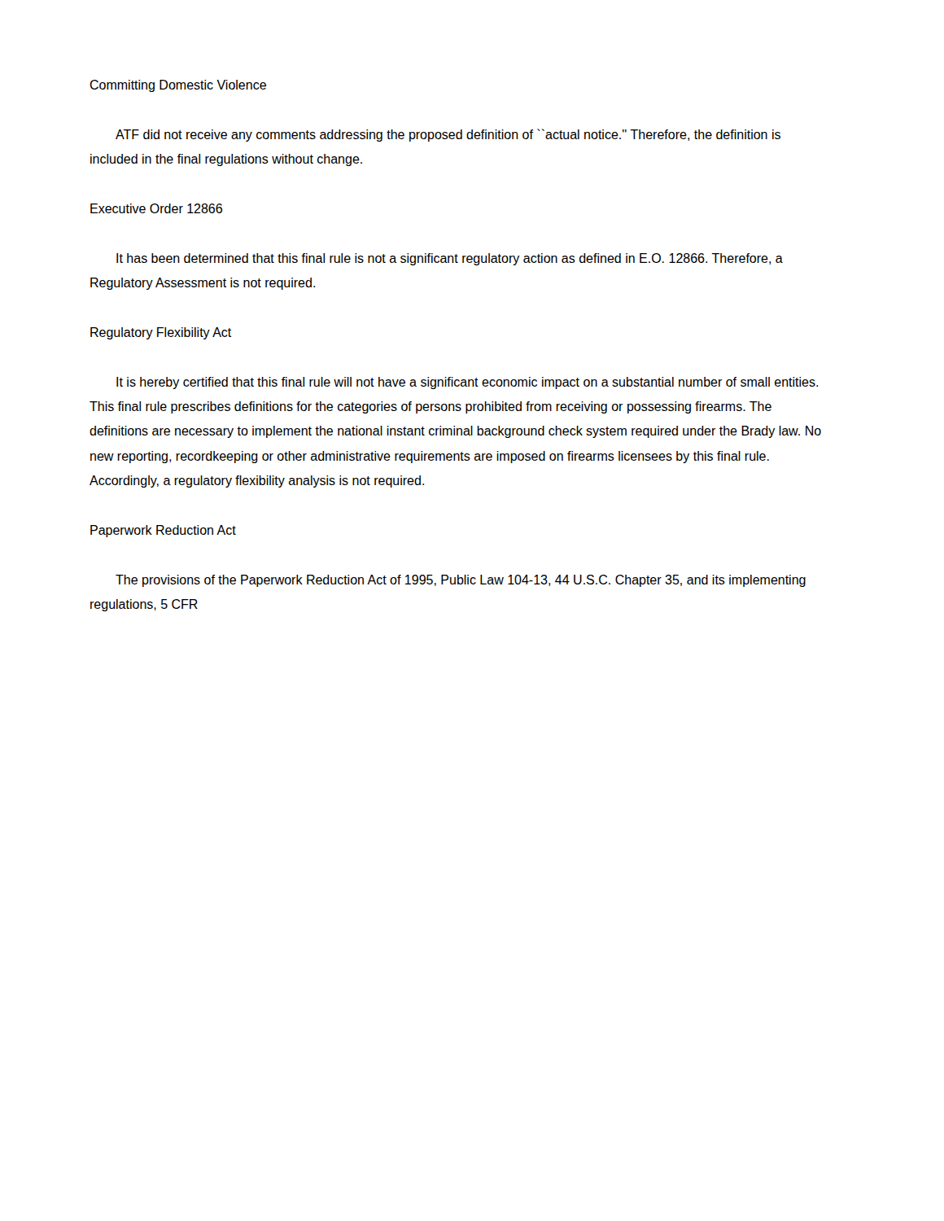Committing Domestic Violence
ATF did not receive any comments addressing the proposed definition of ``actual notice.'' Therefore, the definition is included in the final regulations without change.
Executive Order 12866
It has been determined that this final rule is not a significant regulatory action as defined in E.O. 12866. Therefore, a Regulatory Assessment is not required.
Regulatory Flexibility Act
It is hereby certified that this final rule will not have a significant economic impact on a substantial number of small entities. This final rule prescribes definitions for the categories of persons prohibited from receiving or possessing firearms. The definitions are necessary to implement the national instant criminal background check system required under the Brady law. No new reporting, recordkeeping or other administrative requirements are imposed on firearms licensees by this final rule. Accordingly, a regulatory flexibility analysis is not required.
Paperwork Reduction Act
The provisions of the Paperwork Reduction Act of 1995, Public Law 104-13, 44 U.S.C. Chapter 35, and its implementing regulations, 5 CFR